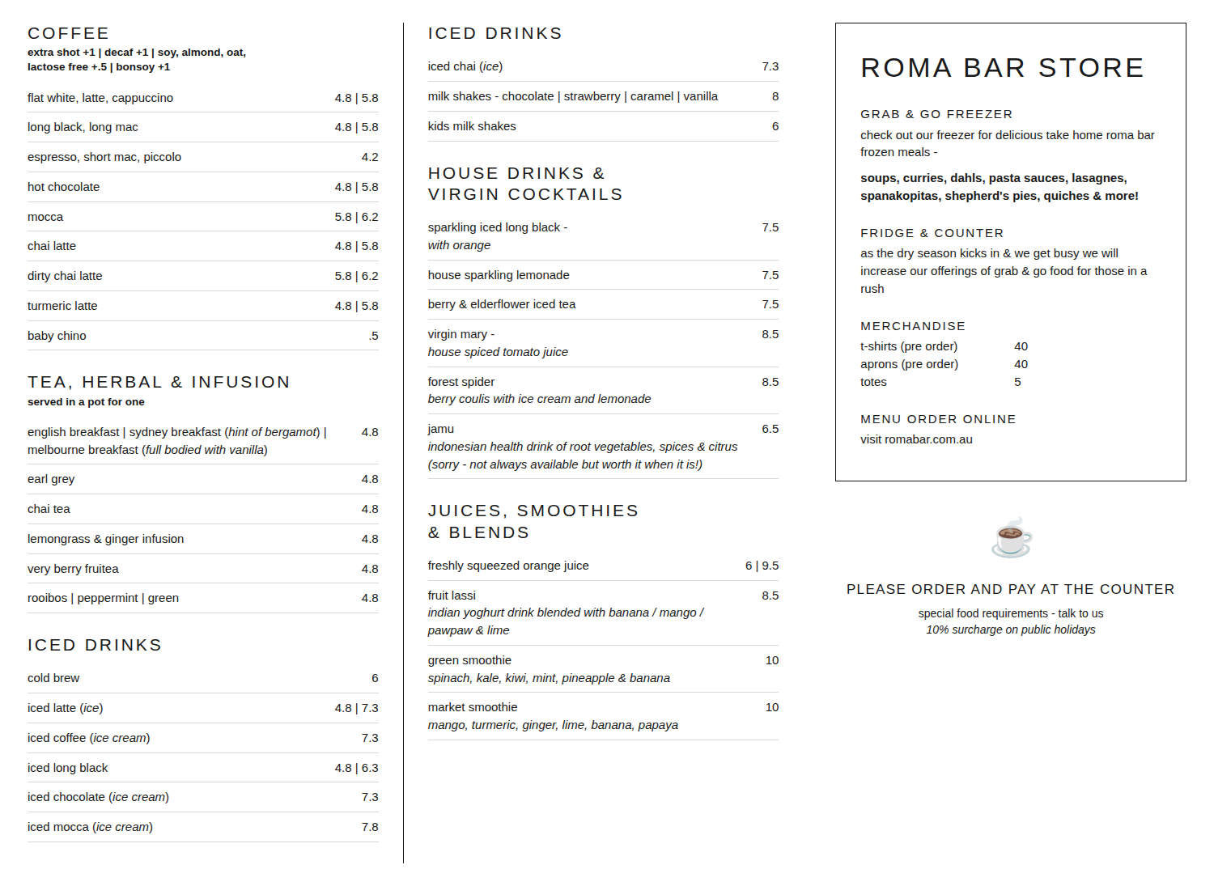Coffee
extra shot +1 | decaf +1 | soy, almond, oat,
lactose free +.5 | bonsoy +1
flat white, latte, cappuccino 4.8 | 5.8
long black, long mac 4.8 | 5.8
espresso, short mac, piccolo 4.2
hot chocolate 4.8 | 5.8
mocca 5.8 | 6.2
chai latte 4.8 | 5.8
dirty chai latte 5.8 | 6.2
turmeric latte 4.8 | 5.8
baby chino.5
Tea, Herbal & Infusion
served in a pot for one
english breakfast | sydney breakfast (hint of bergamot) | melbourne breakfast (full bodied with vanilla) 4.8
earl grey 4.8
chai tea 4.8
lemongrass & ginger infusion 4.8
very berry fruitea 4.8
rooibos | peppermint | green 4.8
Iced Drinks
cold brew 6
iced latte (ice) 4.8 | 7.3
iced coffee (ice cream) 7.3
iced long black 4.8 | 6.3
iced chocolate (ice cream) 7.3
iced mocca (ice cream) 7.8
Iced Drinks
iced chai (ice) 7.3
milk shakes - chocolate | strawberry | caramel | vanilla 8
kids milk shakes 6
House Drinks &
Virgin Cocktails
sparkling iced long black -with orange 7.5
house sparkling lemonade 7.5
berry & elderflower iced tea 7.5
virgin mary -house spiced tomato juice 8.5
forest spiderberry coulis with ice cream and lemonade 8.5
jamuindonesian health drink of root vegetables, spices & citrus (sorry - not always available but worth it when it is!) 6.5
Juices, Smoothies
& Blends
freshly squeezed orange juice 6 | 9.5
fruit lassiindian yoghurt drink blended with banana / mango / pawpaw & lime 8.5
green smoothiespinach, kale, kiwi, mint, pineapple & banana 10
market smoothiemango, turmeric, ginger, lime, banana, papaya 10
Roma Bar Store
Grab & Go Freezer
check out our freezer for delicious take home roma bar frozen meals -
soups, curries, dahls, pasta sauces, lasagnes, spanakopitas, shepherd's pies, quiches & more!
Fridge & Counter
as the dry season kicks in & we get busy we will increase our offerings of grab & go food for those in a rush
Merchandise
t-shirts (pre order) 40
aprons (pre order) 40
totes 5
Menu Order Online
visit romabar.com.au
☕
Please order and pay at the counter
special food requirements - talk to us
10% surcharge on public holidays